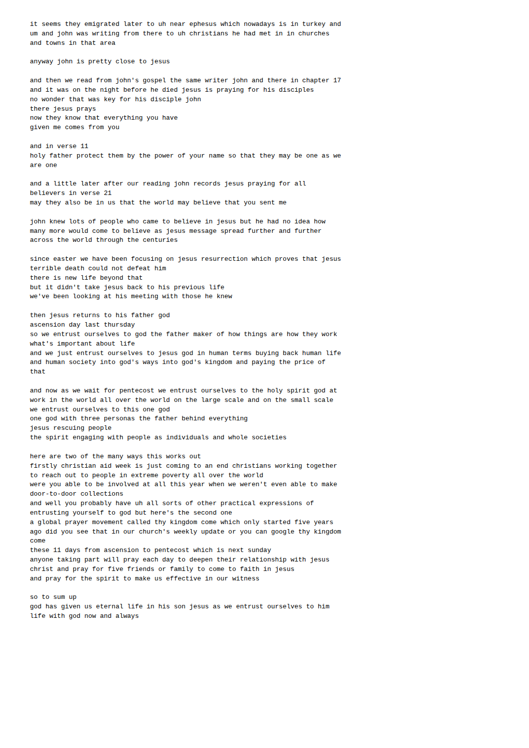it seems they emigrated later to uh near ephesus which nowadays is in turkey and
um and john was writing from there to uh christians he had met in in churches
and towns in that area

anyway john is pretty close to jesus

and then we read from john's gospel the same writer john and there in chapter 17
and it was on the night before he died jesus is praying for his disciples
no wonder that was key for his disciple john
there jesus prays
now they know that everything you have
given me comes from you

and in verse 11
holy father protect them by the power of your name so that they may be one as we
are one

and a little later after our reading john records jesus praying for all
believers in verse 21
may they also be in us that the world may believe that you sent me

john knew lots of people who came to believe in jesus but he had no idea how
many more would come to believe as jesus message spread further and further
across the world through the centuries

since easter we have been focusing on jesus resurrection which proves that jesus
terrible death could not defeat him
there is new life beyond that
but it didn't take jesus back to his previous life
we've been looking at his meeting with those he knew

then jesus returns to his father god
ascension day last thursday
so we entrust ourselves to god the father maker of how things are how they work
what's important about life
and we just entrust ourselves to jesus god in human terms buying back human life
and human society into god's ways into god's kingdom and paying the price of
that

and now as we wait for pentecost we entrust ourselves to the holy spirit god at
work in the world all over the world on the large scale and on the small scale
we entrust ourselves to this one god
one god with three personas the father behind everything
jesus rescuing people
the spirit engaging with people as individuals and whole societies

here are two of the many ways this works out
firstly christian aid week is just coming to an end christians working together
to reach out to people in extreme poverty all over the world
were you able to be involved at all this year when we weren't even able to make
door-to-door collections
and well you probably have uh all sorts of other practical expressions of
entrusting yourself to god but here's the second one
a global prayer movement called thy kingdom come which only started five years
ago did you see that in our church's weekly update or you can google thy kingdom
come
these 11 days from ascension to pentecost which is next sunday
anyone taking part will pray each day to deepen their relationship with jesus
christ and pray for five friends or family to come to faith in jesus
and pray for the spirit to make us effective in our witness

so to sum up
god has given us eternal life in his son jesus as we entrust ourselves to him
life with god now and always